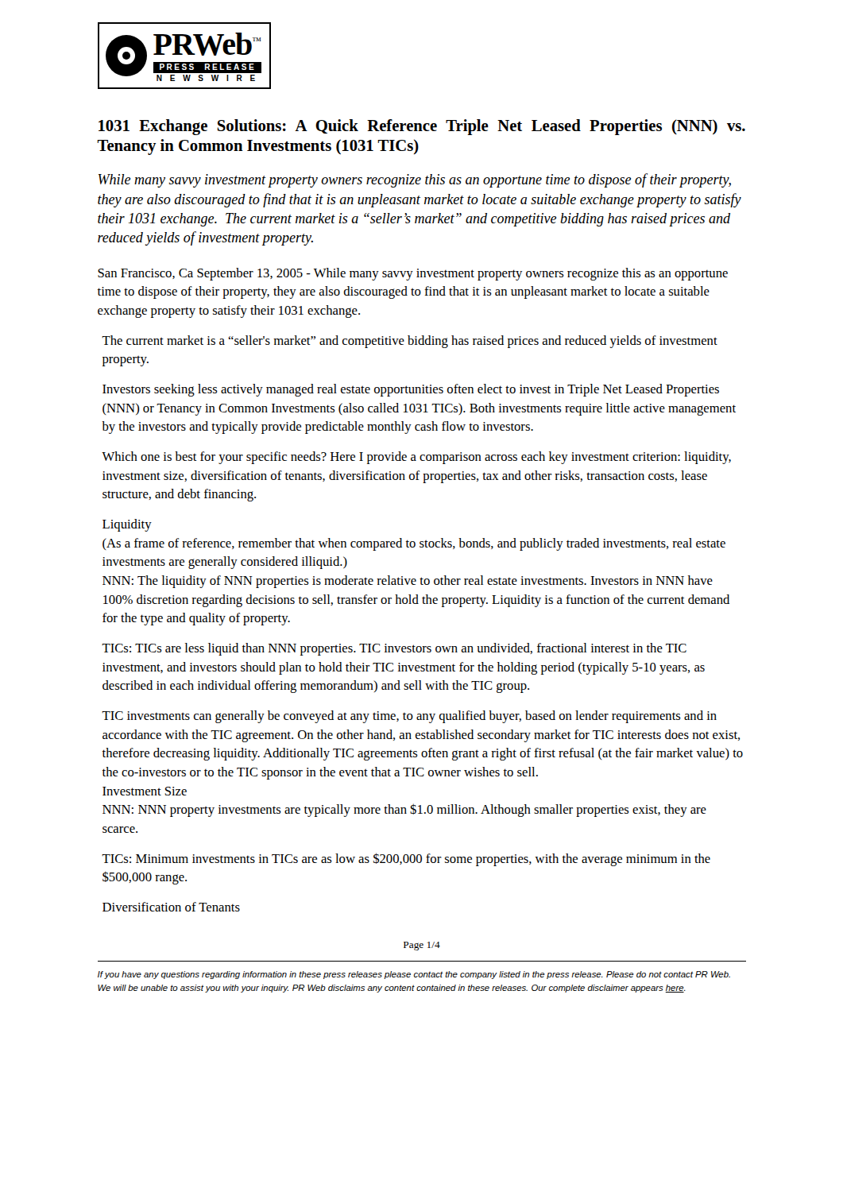PRWeb™
PRESS RELEASE
N E W S W I R E
1031 Exchange Solutions: A Quick Reference Triple Net Leased Properties (NNN) vs. Tenancy in Common Investments (1031 TICs)
While many savvy investment property owners recognize this as an opportune time to dispose of their property, they are also discouraged to find that it is an unpleasant market to locate a suitable exchange property to satisfy their 1031 exchange. The current market is a “seller’s market” and competitive bidding has raised prices and reduced yields of investment property.
San Francisco, Ca September 13, 2005 - While many savvy investment property owners recognize this as an opportune time to dispose of their property, they are also discouraged to find that it is an unpleasant market to locate a suitable exchange property to satisfy their 1031 exchange.
The current market is a “seller's market” and competitive bidding has raised prices and reduced yields of investment property.
Investors seeking less actively managed real estate opportunities often elect to invest in Triple Net Leased Properties (NNN) or Tenancy in Common Investments (also called 1031 TICs). Both investments require little active management by the investors and typically provide predictable monthly cash flow to investors.
Which one is best for your specific needs? Here I provide a comparison across each key investment criterion: liquidity, investment size, diversification of tenants, diversification of properties, tax and other risks, transaction costs, lease structure, and debt financing.
Liquidity
(As a frame of reference, remember that when compared to stocks, bonds, and publicly traded investments, real estate investments are generally considered illiquid.)
NNN: The liquidity of NNN properties is moderate relative to other real estate investments. Investors in NNN have 100% discretion regarding decisions to sell, transfer or hold the property. Liquidity is a function of the current demand for the type and quality of property.
TICs: TICs are less liquid than NNN properties. TIC investors own an undivided, fractional interest in the TIC investment, and investors should plan to hold their TIC investment for the holding period (typically 5-10 years, as described in each individual offering memorandum) and sell with the TIC group.
TIC investments can generally be conveyed at any time, to any qualified buyer, based on lender requirements and in accordance with the TIC agreement. On the other hand, an established secondary market for TIC interests does not exist, therefore decreasing liquidity. Additionally TIC agreements often grant a right of first refusal (at the fair market value) to the co-investors or to the TIC sponsor in the event that a TIC owner wishes to sell.
Investment Size
NNN: NNN property investments are typically more than $1.0 million. Although smaller properties exist, they are scarce.
TICs: Minimum investments in TICs are as low as $200,000 for some properties, with the average minimum in the $500,000 range.
Diversification of Tenants
Page 1/4
If you have any questions regarding information in these press releases please contact the company listed in the press release. Please do not contact PR Web. We will be unable to assist you with your inquiry. PR Web disclaims any content contained in these releases. Our complete disclaimer appears here.